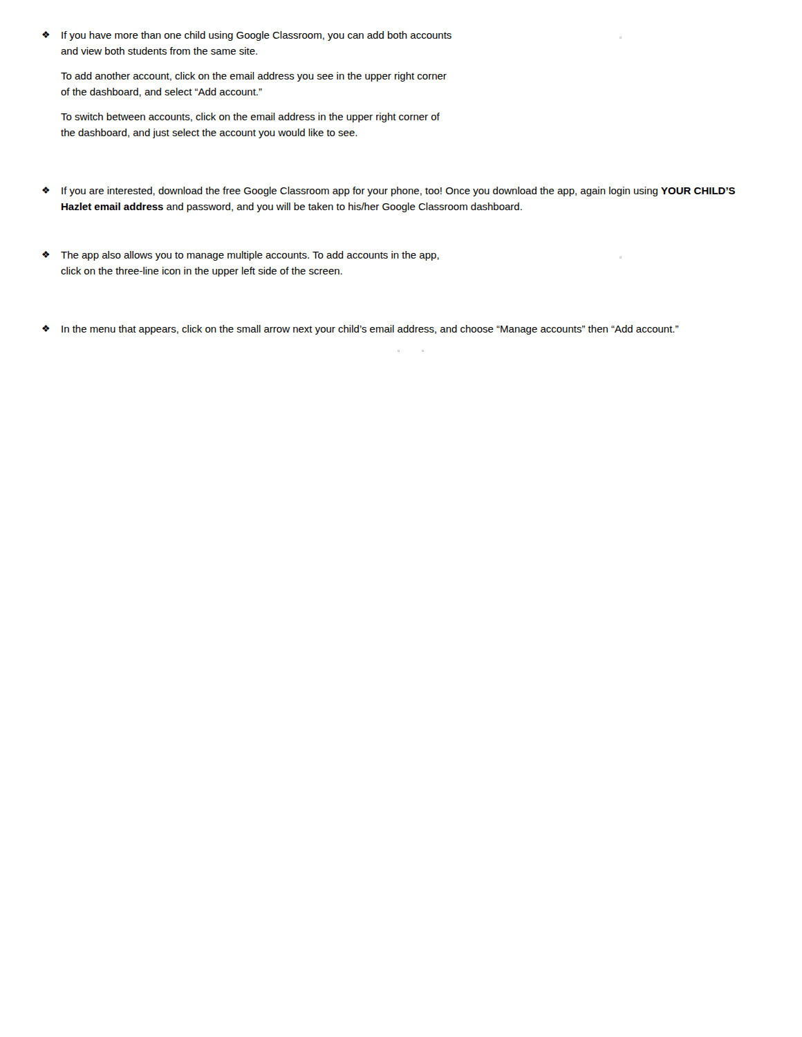If you have more than one child using Google Classroom, you can add both accounts and view both students from the same site.
To add another account, click on the email address you see in the upper right corner of the dashboard, and select “Add account.”
To switch between accounts, click on the email address in the upper right corner of the dashboard, and just select the account you would like to see.
If you are interested, download the free Google Classroom app for your phone, too! Once you download the app, again login using YOUR CHILD’S Hazlet email address and password, and you will be taken to his/her Google Classroom dashboard.
The app also allows you to manage multiple accounts. To add accounts in the app, click on the three-line icon in the upper left side of the screen.
In the menu that appears, click on the small arrow next your child’s email address, and choose “Manage accounts” then “Add account.”